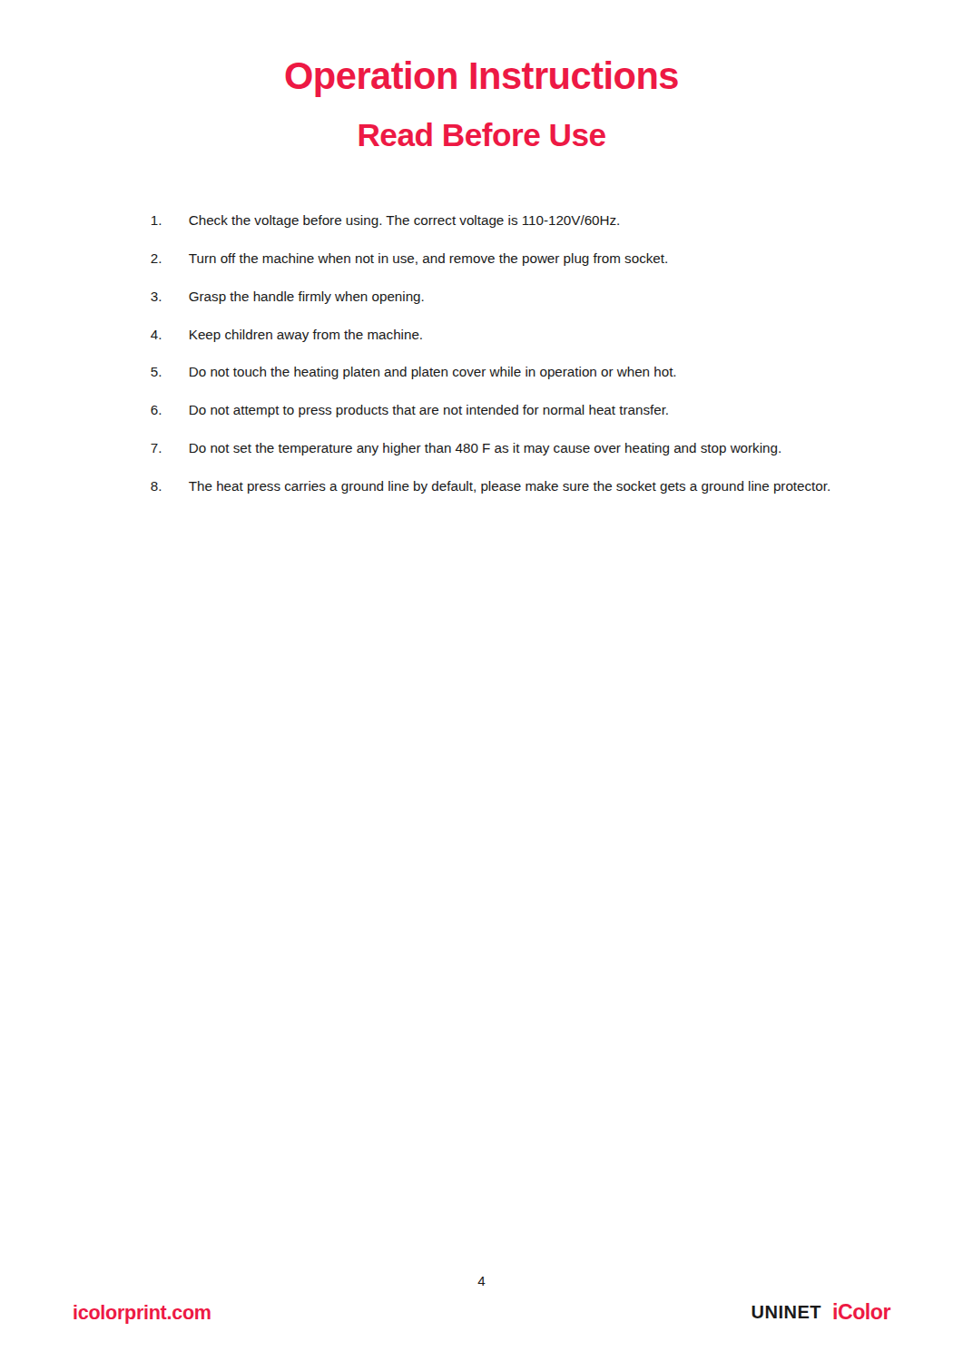Operation Instructions
Read Before Use
Check the voltage before using. The correct voltage is 110-120V/60Hz.
Turn off the machine when not in use, and remove the power plug from socket.
Grasp the handle firmly when opening.
Keep children away from the machine.
Do not touch the heating platen and platen cover while in operation or when hot.
Do not attempt to press products that are not intended for normal heat transfer.
Do not set the temperature any higher than 480 F as it may cause over heating and stop working.
The heat press carries a ground line by default, please make sure the socket gets a ground line protector.
icolorprint.com
4
UNINET iColor